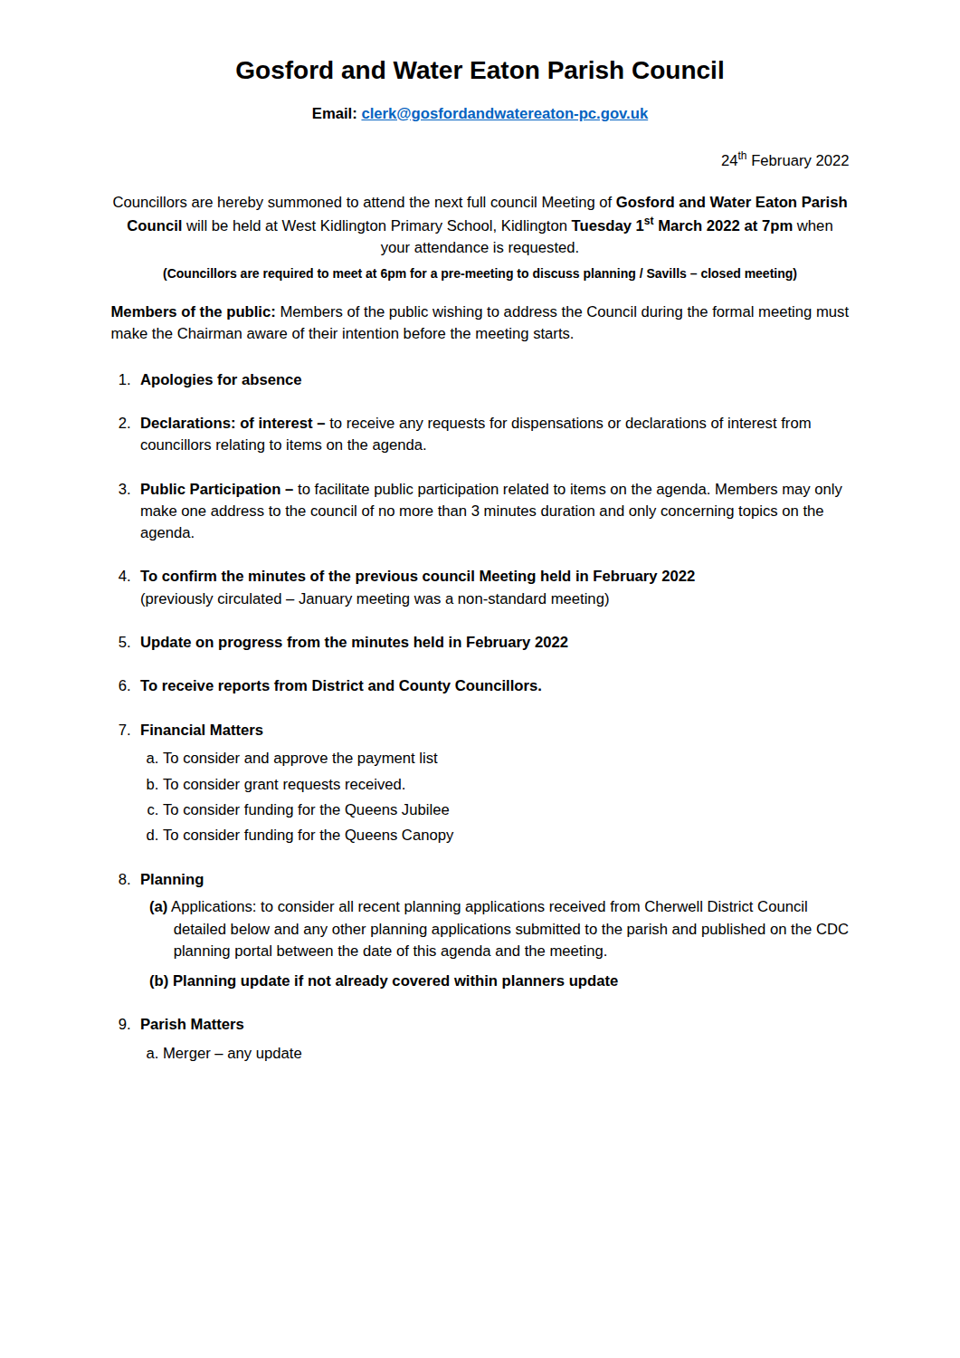Gosford and Water Eaton Parish Council
Email: clerk@gosfordandwatereaton-pc.gov.uk
24th February 2022
Councillors are hereby summoned to attend the next full council Meeting of Gosford and Water Eaton Parish Council will be held at West Kidlington Primary School, Kidlington Tuesday 1st March 2022 at 7pm when your attendance is requested.
(Councillors are required to meet at 6pm for a pre-meeting to discuss planning / Savills – closed meeting)
Members of the public: Members of the public wishing to address the Council during the formal meeting must make the Chairman aware of their intention before the meeting starts.
Apologies for absence
Declarations: of interest – to receive any requests for dispensations or declarations of interest from councillors relating to items on the agenda.
Public Participation – to facilitate public participation related to items on the agenda. Members may only make one address to the council of no more than 3 minutes duration and only concerning topics on the agenda.
To confirm the minutes of the previous council Meeting held in February 2022
(previously circulated – January meeting was a non-standard meeting)
Update on progress from the minutes held in February 2022
To receive reports from District and County Councillors.
Financial Matters
To consider and approve the payment list
To consider grant requests received.
To consider funding for the Queens Jubilee
To consider funding for the Queens Canopy
Planning
(a) Applications: to consider all recent planning applications received from Cherwell District Council detailed below and any other planning applications submitted to the parish and published on the CDC planning portal between the date of this agenda and the meeting.
(b) Planning update if not already covered within planners update
Parish Matters
Merger – any update